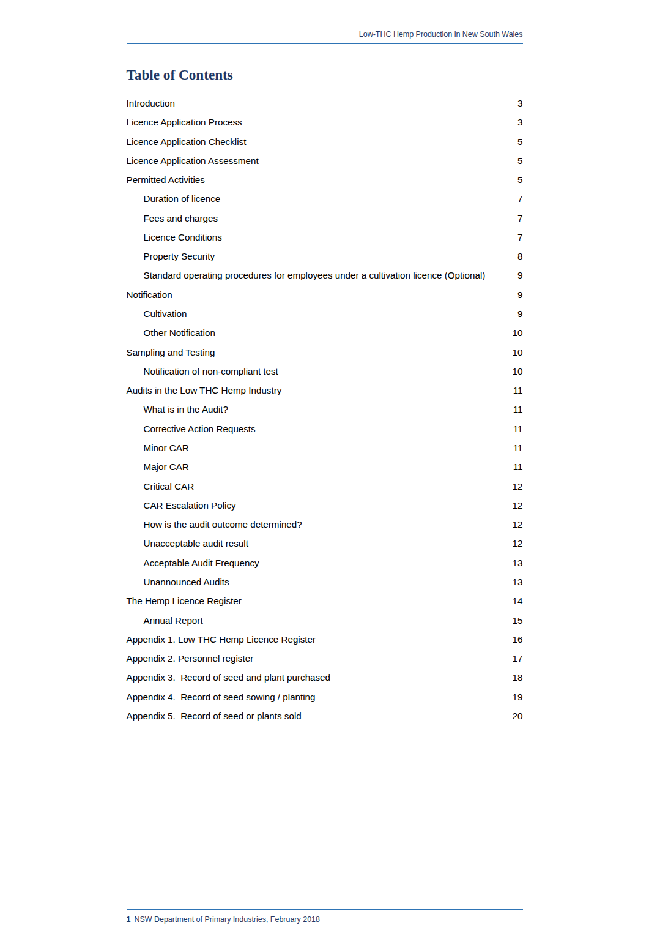Low-THC Hemp Production in New South Wales
Table of Contents
Introduction 3
Licence Application Process 3
Licence Application Checklist 5
Licence Application Assessment 5
Permitted Activities 5
Duration of licence 7
Fees and charges 7
Licence Conditions 7
Property Security 8
Standard operating procedures for employees under a cultivation licence (Optional) 9
Notification 9
Cultivation 9
Other Notification 10
Sampling and Testing 10
Notification of non-compliant test 10
Audits in the Low THC Hemp Industry 11
What is in the Audit? 11
Corrective Action Requests 11
Minor CAR 11
Major CAR 11
Critical CAR 12
CAR Escalation Policy 12
How is the audit outcome determined? 12
Unacceptable audit result 12
Acceptable Audit Frequency 13
Unannounced Audits 13
The Hemp Licence Register 14
Annual Report 15
Appendix 1. Low THC Hemp Licence Register 16
Appendix 2. Personnel register 17
Appendix 3. Record of seed and plant purchased 18
Appendix 4. Record of seed sowing / planting 19
Appendix 5. Record of seed or plants sold 20
1 NSW Department of Primary Industries, February 2018